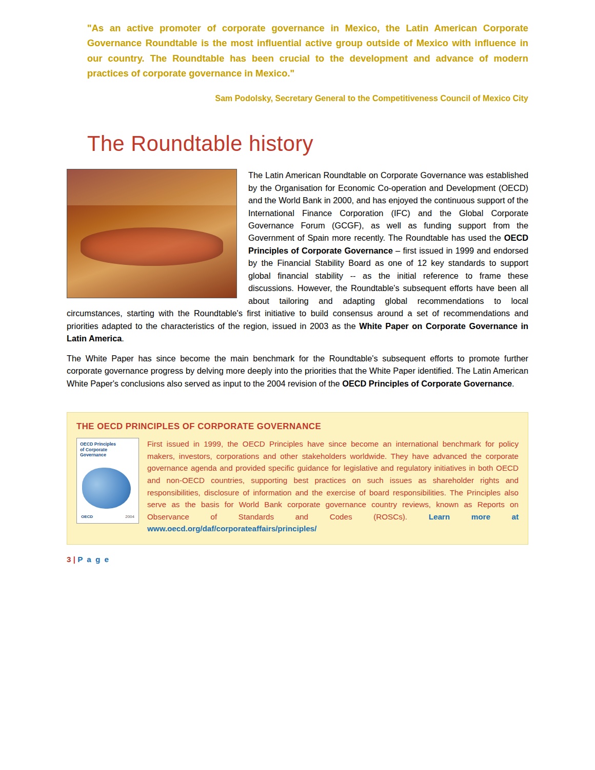"As an active promoter of corporate governance in Mexico, the Latin American Corporate Governance Roundtable is the most influential active group outside of Mexico with influence in our country. The Roundtable has been crucial to the development and advance of modern practices of corporate governance in Mexico."
Sam Podolsky, Secretary General to the Competitiveness Council of Mexico City
The Roundtable history
The Latin American Roundtable on Corporate Governance was established by the Organisation for Economic Co-operation and Development (OECD) and the World Bank in 2000, and has enjoyed the continuous support of the International Finance Corporation (IFC) and the Global Corporate Governance Forum (GCGF), as well as funding support from the Government of Spain more recently. The Roundtable has used the OECD Principles of Corporate Governance – first issued in 1999 and endorsed by the Financial Stability Board as one of 12 key standards to support global financial stability -- as the initial reference to frame these discussions. However, the Roundtable's subsequent efforts have been all about tailoring and adapting global recommendations to local circumstances, starting with the Roundtable's first initiative to build consensus around a set of recommendations and priorities adapted to the characteristics of the region, issued in 2003 as the White Paper on Corporate Governance in Latin America.
The White Paper has since become the main benchmark for the Roundtable's subsequent efforts to promote further corporate governance progress by delving more deeply into the priorities that the White Paper identified. The Latin American White Paper's conclusions also served as input to the 2004 revision of the OECD Principles of Corporate Governance.
THE OECD PRINCIPLES OF CORPORATE GOVERNANCE
OECD Principles
of Corporate
Governance
OECD
2004
First issued in 1999, the OECD Principles have since become an international benchmark for policy makers, investors, corporations and other stakeholders worldwide. They have advanced the corporate governance agenda and provided specific guidance for legislative and regulatory initiatives in both OECD and non-OECD countries, supporting best practices on such issues as shareholder rights and responsibilities, disclosure of information and the exercise of board responsibilities. The Principles also serve as the basis for World Bank corporate governance country reviews, known as Reports on Observance of Standards and Codes (ROSCs). Learn more at www.oecd.org/daf/corporateaffairs/principles/
3 | P a g e